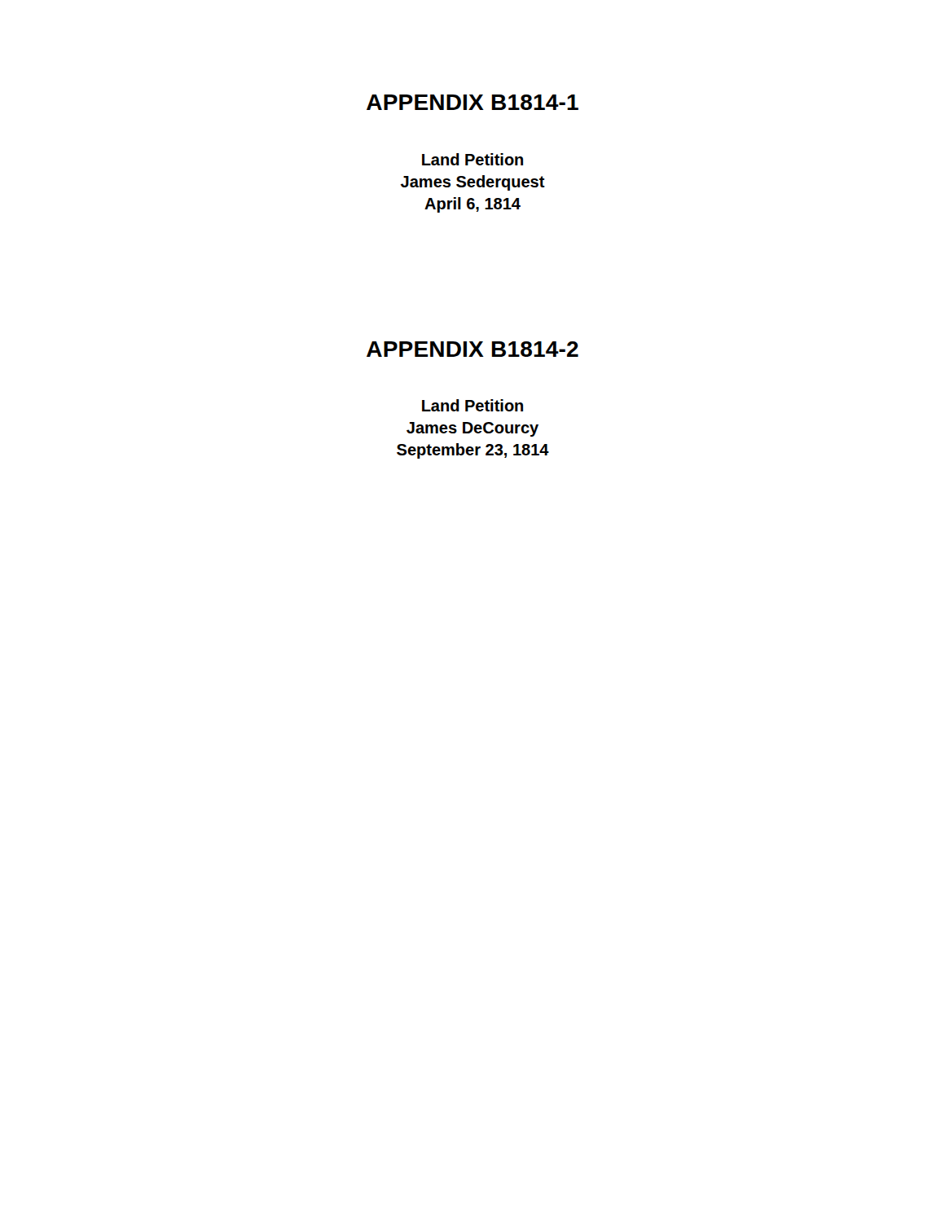APPENDIX B1814-1
Land Petition James Sederquest April 6, 1814
APPENDIX B1814-2
Land Petition James DeCourcy September 23, 1814